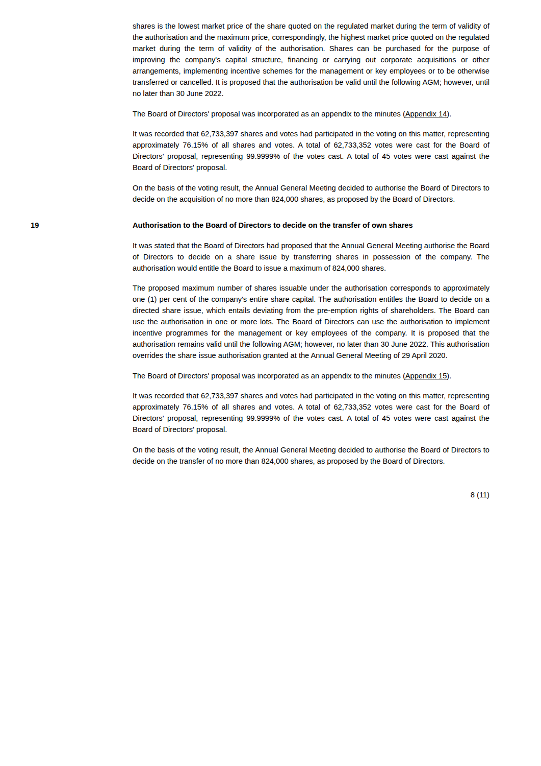shares is the lowest market price of the share quoted on the regulated market during the term of validity of the authorisation and the maximum price, correspondingly, the highest market price quoted on the regulated market during the term of validity of the authorisation. Shares can be purchased for the purpose of improving the company's capital structure, financing or carrying out corporate acquisitions or other arrangements, implementing incentive schemes for the management or key employees or to be otherwise transferred or cancelled. It is proposed that the authorisation be valid until the following AGM; however, until no later than 30 June 2022.
The Board of Directors' proposal was incorporated as an appendix to the minutes (Appendix 14).
It was recorded that 62,733,397 shares and votes had participated in the voting on this matter, representing approximately 76.15% of all shares and votes. A total of 62,733,352 votes were cast for the Board of Directors' proposal, representing 99.9999% of the votes cast. A total of 45 votes were cast against the Board of Directors' proposal.
On the basis of the voting result, the Annual General Meeting decided to authorise the Board of Directors to decide on the acquisition of no more than 824,000 shares, as proposed by the Board of Directors.
19
Authorisation to the Board of Directors to decide on the transfer of own shares
It was stated that the Board of Directors had proposed that the Annual General Meeting authorise the Board of Directors to decide on a share issue by transferring shares in possession of the company. The authorisation would entitle the Board to issue a maximum of 824,000 shares.
The proposed maximum number of shares issuable under the authorisation corresponds to approximately one (1) per cent of the company's entire share capital. The authorisation entitles the Board to decide on a directed share issue, which entails deviating from the pre-emption rights of shareholders. The Board can use the authorisation in one or more lots. The Board of Directors can use the authorisation to implement incentive programmes for the management or key employees of the company. It is proposed that the authorisation remains valid until the following AGM; however, no later than 30 June 2022. This authorisation overrides the share issue authorisation granted at the Annual General Meeting of 29 April 2020.
The Board of Directors' proposal was incorporated as an appendix to the minutes (Appendix 15).
It was recorded that 62,733,397 shares and votes had participated in the voting on this matter, representing approximately 76.15% of all shares and votes. A total of 62,733,352 votes were cast for the Board of Directors' proposal, representing 99.9999% of the votes cast. A total of 45 votes were cast against the Board of Directors' proposal.
On the basis of the voting result, the Annual General Meeting decided to authorise the Board of Directors to decide on the transfer of no more than 824,000 shares, as proposed by the Board of Directors.
8 (11)